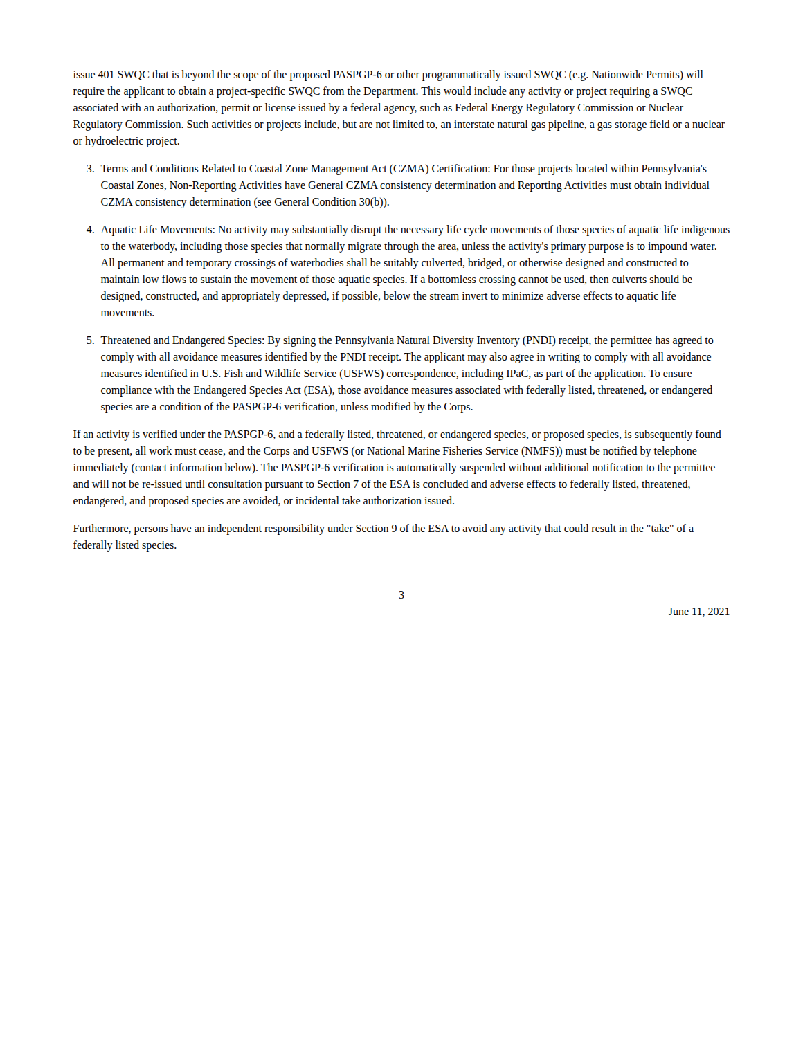issue 401 SWQC that is beyond the scope of the proposed PASPGP-6 or other programmatically issued SWQC (e.g. Nationwide Permits) will require the applicant to obtain a project-specific SWQC from the Department. This would include any activity or project requiring a SWQC associated with an authorization, permit or license issued by a federal agency, such as Federal Energy Regulatory Commission or Nuclear Regulatory Commission. Such activities or projects include, but are not limited to, an interstate natural gas pipeline, a gas storage field or a nuclear or hydroelectric project.
Terms and Conditions Related to Coastal Zone Management Act (CZMA) Certification: For those projects located within Pennsylvania's Coastal Zones, Non-Reporting Activities have General CZMA consistency determination and Reporting Activities must obtain individual CZMA consistency determination (see General Condition 30(b)).
Aquatic Life Movements: No activity may substantially disrupt the necessary life cycle movements of those species of aquatic life indigenous to the waterbody, including those species that normally migrate through the area, unless the activity's primary purpose is to impound water. All permanent and temporary crossings of waterbodies shall be suitably culverted, bridged, or otherwise designed and constructed to maintain low flows to sustain the movement of those aquatic species. If a bottomless crossing cannot be used, then culverts should be designed, constructed, and appropriately depressed, if possible, below the stream invert to minimize adverse effects to aquatic life movements.
Threatened and Endangered Species: By signing the Pennsylvania Natural Diversity Inventory (PNDI) receipt, the permittee has agreed to comply with all avoidance measures identified by the PNDI receipt. The applicant may also agree in writing to comply with all avoidance measures identified in U.S. Fish and Wildlife Service (USFWS) correspondence, including IPaC, as part of the application. To ensure compliance with the Endangered Species Act (ESA), those avoidance measures associated with federally listed, threatened, or endangered species are a condition of the PASPGP-6 verification, unless modified by the Corps.
If an activity is verified under the PASPGP-6, and a federally listed, threatened, or endangered species, or proposed species, is subsequently found to be present, all work must cease, and the Corps and USFWS (or National Marine Fisheries Service (NMFS)) must be notified by telephone immediately (contact information below). The PASPGP-6 verification is automatically suspended without additional notification to the permittee and will not be re-issued until consultation pursuant to Section 7 of the ESA is concluded and adverse effects to federally listed, threatened, endangered, and proposed species are avoided, or incidental take authorization issued.
Furthermore, persons have an independent responsibility under Section 9 of the ESA to avoid any activity that could result in the "take" of a federally listed species.
3
June 11, 2021